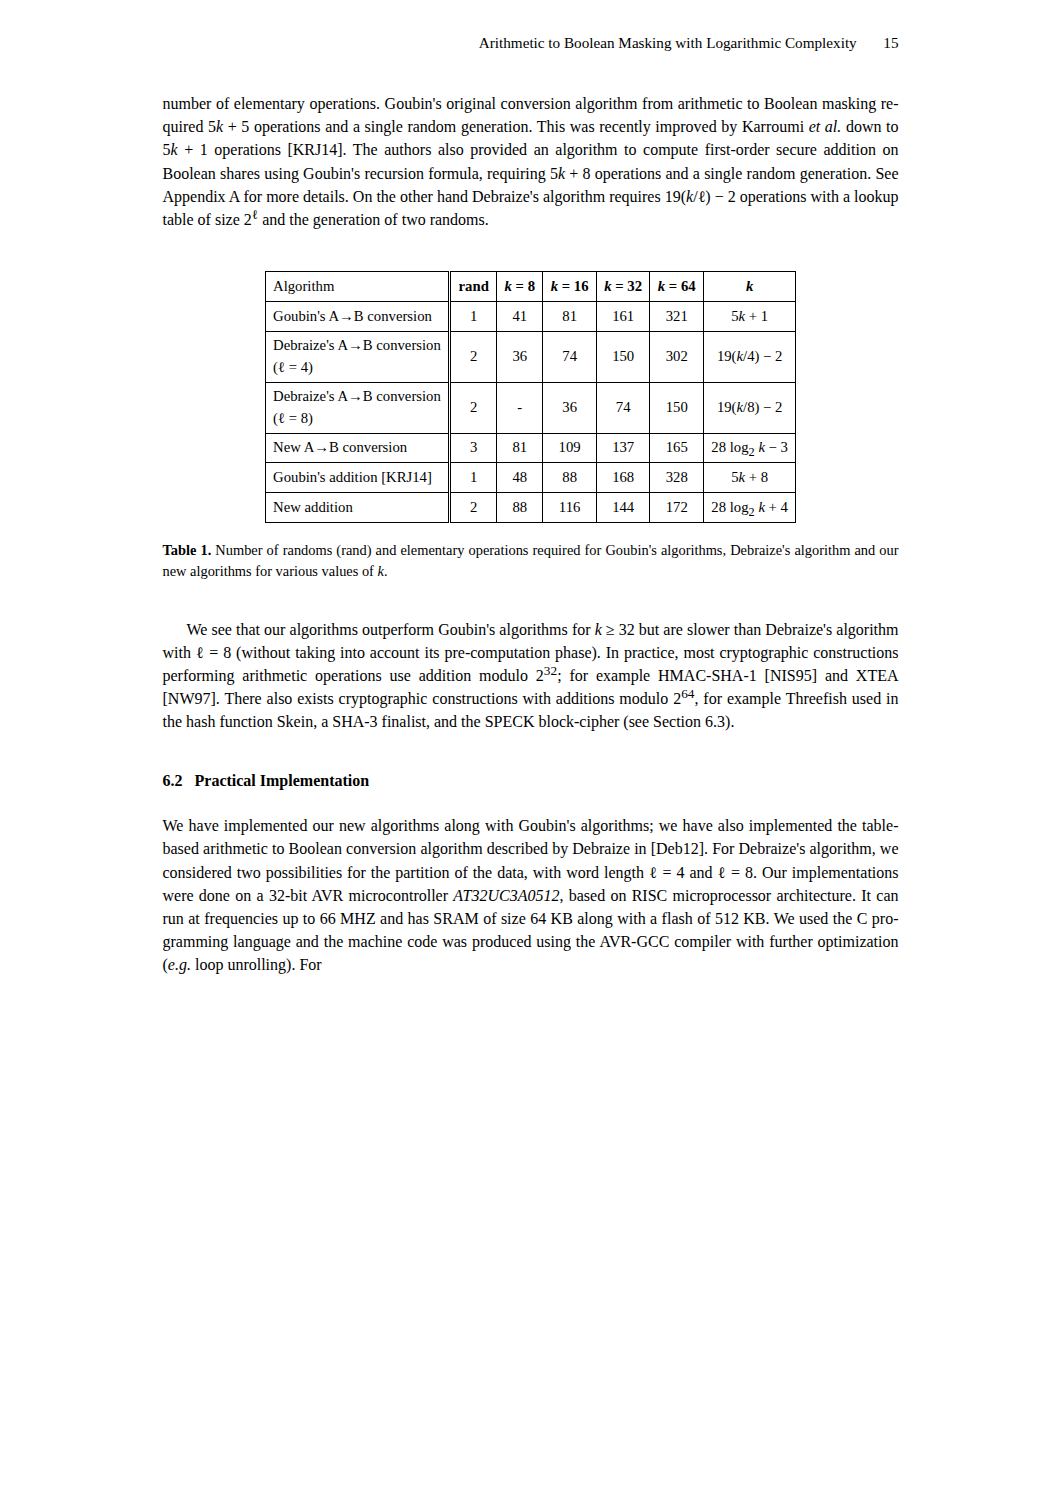Arithmetic to Boolean Masking with Logarithmic Complexity 15
number of elementary operations. Goubin's original conversion algorithm from arithmetic to Boolean masking required 5k + 5 operations and a single random generation. This was recently improved by Karroumi et al. down to 5k + 1 operations [KRJ14]. The authors also provided an algorithm to compute first-order secure addition on Boolean shares using Goubin's recursion formula, requiring 5k + 8 operations and a single random generation. See Appendix A for more details. On the other hand Debraize's algorithm requires 19(k/ℓ) − 2 operations with a lookup table of size 2ℓ and the generation of two randoms.
| Algorithm | rand | k = 8 | k = 16 | k = 32 | k = 64 | k |
| Goubin's A→B conversion | 1 | 41 | 81 | 161 | 321 | 5 k + 1 |
| Debraize's A→B conversion (ℓ = 4) | 2 | 36 | 74 | 150 | 302 | 19( k /4) − 2 |
| Debraize's A→B conversion (ℓ = 8) | 2 | - | 36 | 74 | 150 | 19( k /8) − 2 |
| New A→B conversion | 3 | 81 | 109 | 137 | 165 | 28 log 2 k − 3 |
| Goubin's addition [KRJ14] | 1 | 48 | 88 | 168 | 328 | 5 k + 8 |
| New addition | 2 | 88 | 116 | 144 | 172 | 28 log 2 k + 4 |
Table 1. Number of randoms (rand) and elementary operations required for Goubin's algorithms, Debraize's algorithm and our new algorithms for various values of k.
We see that our algorithms outperform Goubin's algorithms for k ≥ 32 but are slower than Debraize's algorithm with ℓ = 8 (without taking into account its pre-computation phase). In practice, most cryptographic constructions performing arithmetic operations use addition modulo 232; for example HMAC-SHA-1 [NIS95] and XTEA [NW97]. There also exists cryptographic constructions with additions modulo 264, for example Threefish used in the hash function Skein, a SHA-3 finalist, and the SPECK block-cipher (see Section 6.3).
6.2 Practical Implementation
We have implemented our new algorithms along with Goubin's algorithms; we have also implemented the table-based arithmetic to Boolean conversion algorithm described by Debraize in [Deb12]. For Debraize's algorithm, we considered two possibilities for the partition of the data, with word length ℓ = 4 and ℓ = 8. Our implementations were done on a 32-bit AVR microcontroller AT32UC3A0512, based on RISC microprocessor architecture. It can run at frequencies up to 66 MHZ and has SRAM of size 64 KB along with a flash of 512 KB. We used the C programming language and the machine code was produced using the AVR-GCC compiler with further optimization (e.g. loop unrolling). For